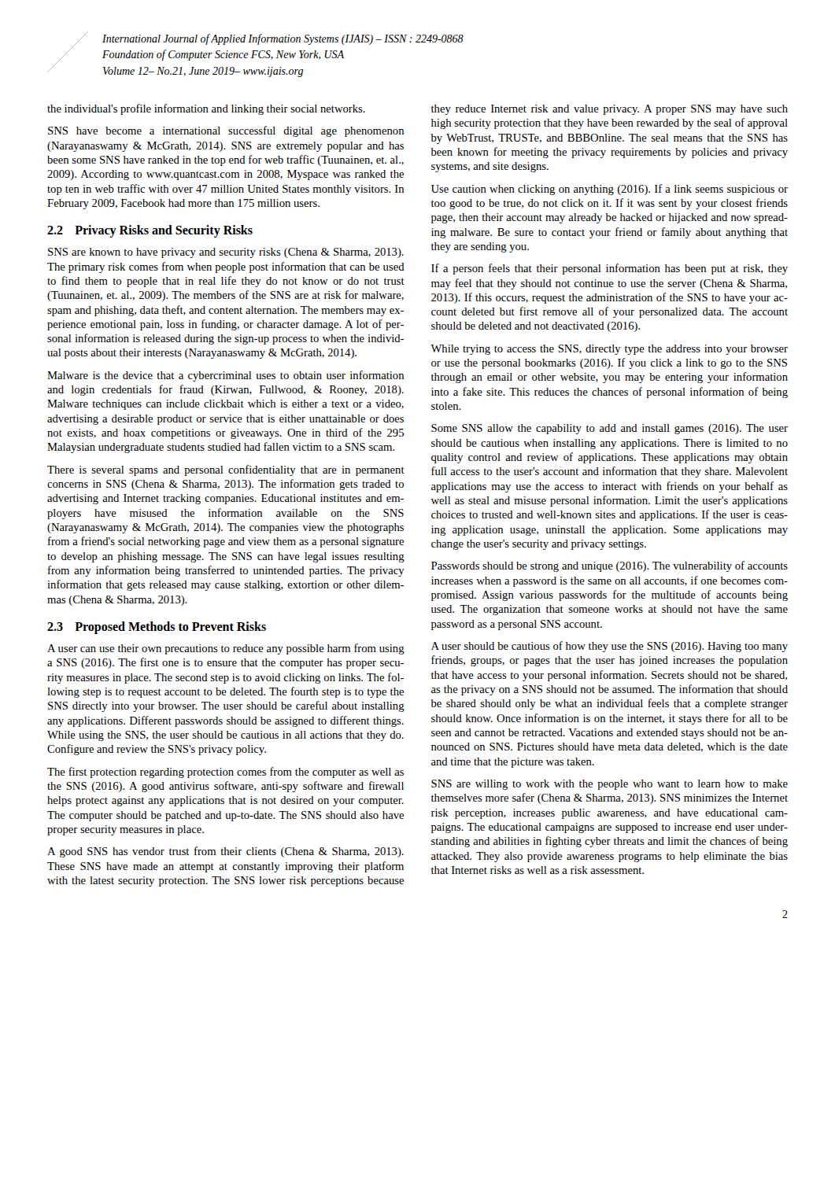International Journal of Applied Information Systems (IJAIS) – ISSN : 2249-0868
Foundation of Computer Science FCS, New York, USA
Volume 12– No.21, June 2019– www.ijais.org
the individual's profile information and linking their social networks.
SNS have become a international successful digital age phenomenon (Narayanaswamy & McGrath, 2014). SNS are extremely popular and has been some SNS have ranked in the top end for web traffic (Tuunainen, et. al., 2009). According to www.quantcast.com in 2008, Myspace was ranked the top ten in web traffic with over 47 million United States monthly visitors. In February 2009, Facebook had more than 175 million users.
2.2 Privacy Risks and Security Risks
SNS are known to have privacy and security risks (Chena & Sharma, 2013). The primary risk comes from when people post information that can be used to find them to people that in real life they do not know or do not trust (Tuunainen, et. al., 2009). The members of the SNS are at risk for malware, spam and phishing, data theft, and content alternation. The members may experience emotional pain, loss in funding, or character damage. A lot of personal information is released during the sign-up process to when the individual posts about their interests (Narayanaswamy & McGrath, 2014).
Malware is the device that a cybercriminal uses to obtain user information and login credentials for fraud (Kirwan, Fullwood, & Rooney, 2018). Malware techniques can include clickbait which is either a text or a video, advertising a desirable product or service that is either unattainable or does not exists, and hoax competitions or giveaways. One in third of the 295 Malaysian undergraduate students studied had fallen victim to a SNS scam.
There is several spams and personal confidentiality that are in permanent concerns in SNS (Chena & Sharma, 2013). The information gets traded to advertising and Internet tracking companies. Educational institutes and employers have misused the information available on the SNS (Narayanaswamy & McGrath, 2014). The companies view the photographs from a friend's social networking page and view them as a personal signature to develop an phishing message. The SNS can have legal issues resulting from any information being transferred to unintended parties. The privacy information that gets released may cause stalking, extortion or other dilemmas (Chena & Sharma, 2013).
2.3 Proposed Methods to Prevent Risks
A user can use their own precautions to reduce any possible harm from using a SNS (2016). The first one is to ensure that the computer has proper security measures in place. The second step is to avoid clicking on links. The following step is to request account to be deleted. The fourth step is to type the SNS directly into your browser. The user should be careful about installing any applications. Different passwords should be assigned to different things. While using the SNS, the user should be cautious in all actions that they do. Configure and review the SNS's privacy policy.
The first protection regarding protection comes from the computer as well as the SNS (2016). A good antivirus software, anti-spy software and firewall helps protect against any applications that is not desired on your computer. The computer should be patched and up-to-date. The SNS should also have proper security measures in place.
A good SNS has vendor trust from their clients (Chena & Sharma, 2013). These SNS have made an attempt at constantly improving their platform with the latest security protection. The SNS lower risk perceptions because they reduce Internet risk and value privacy. A proper SNS may have such high security protection that they have been rewarded by the seal of approval by WebTrust, TRUSTe, and BBBOnline. The seal means that the SNS has been known for meeting the privacy requirements by policies and privacy systems, and site designs.
Use caution when clicking on anything (2016). If a link seems suspicious or too good to be true, do not click on it. If it was sent by your closest friends page, then their account may already be hacked or hijacked and now spreading malware. Be sure to contact your friend or family about anything that they are sending you.
If a person feels that their personal information has been put at risk, they may feel that they should not continue to use the server (Chena & Sharma, 2013). If this occurs, request the administration of the SNS to have your account deleted but first remove all of your personalized data. The account should be deleted and not deactivated (2016).
While trying to access the SNS, directly type the address into your browser or use the personal bookmarks (2016). If you click a link to go to the SNS through an email or other website, you may be entering your information into a fake site. This reduces the chances of personal information of being stolen.
Some SNS allow the capability to add and install games (2016). The user should be cautious when installing any applications. There is limited to no quality control and review of applications. These applications may obtain full access to the user's account and information that they share. Malevolent applications may use the access to interact with friends on your behalf as well as steal and misuse personal information. Limit the user's applications choices to trusted and well-known sites and applications. If the user is ceasing application usage, uninstall the application. Some applications may change the user's security and privacy settings.
Passwords should be strong and unique (2016). The vulnerability of accounts increases when a password is the same on all accounts, if one becomes compromised. Assign various passwords for the multitude of accounts being used. The organization that someone works at should not have the same password as a personal SNS account.
A user should be cautious of how they use the SNS (2016). Having too many friends, groups, or pages that the user has joined increases the population that have access to your personal information. Secrets should not be shared, as the privacy on a SNS should not be assumed. The information that should be shared should only be what an individual feels that a complete stranger should know. Once information is on the internet, it stays there for all to be seen and cannot be retracted. Vacations and extended stays should not be announced on SNS. Pictures should have meta data deleted, which is the date and time that the picture was taken.
SNS are willing to work with the people who want to learn how to make themselves more safer (Chena & Sharma, 2013). SNS minimizes the Internet risk perception, increases public awareness, and have educational campaigns. The educational campaigns are supposed to increase end user understanding and abilities in fighting cyber threats and limit the chances of being attacked. They also provide awareness programs to help eliminate the bias that Internet risks as well as a risk assessment.
2